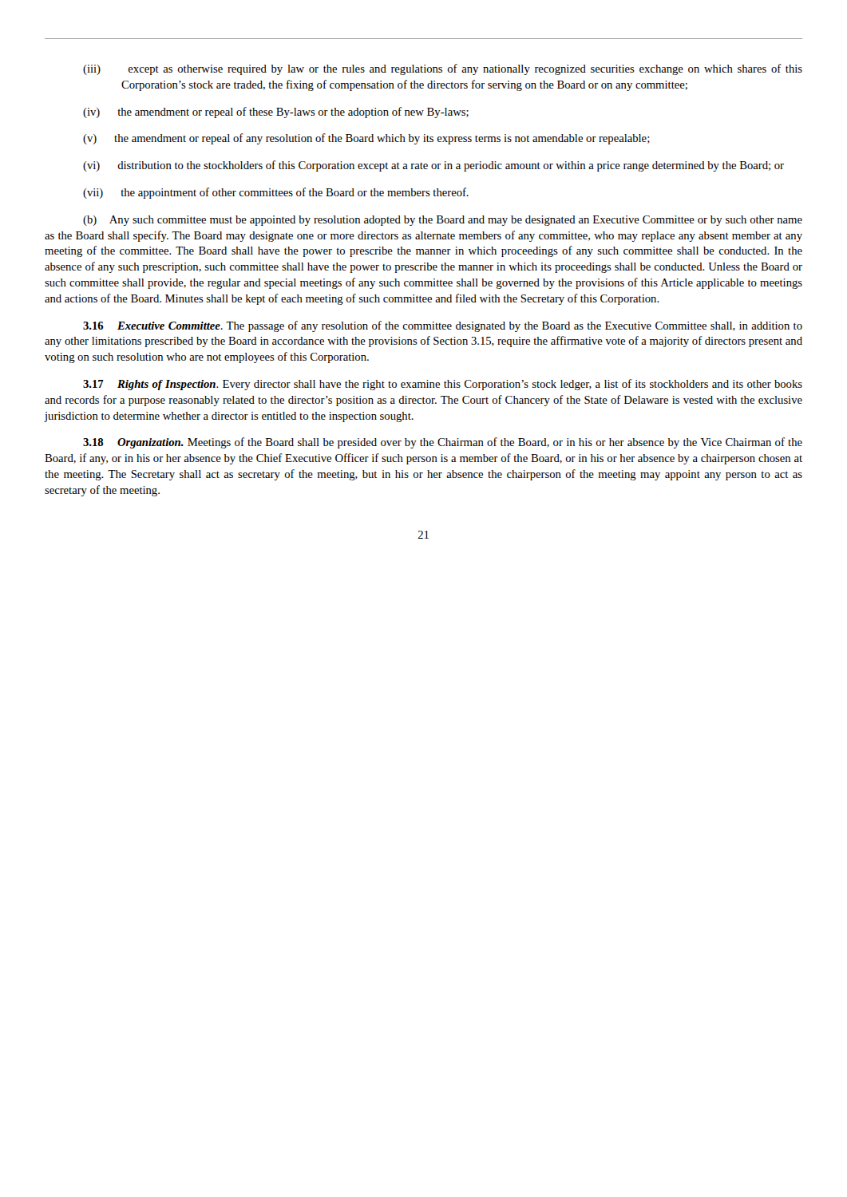(iii) except as otherwise required by law or the rules and regulations of any nationally recognized securities exchange on which shares of this Corporation’s stock are traded, the fixing of compensation of the directors for serving on the Board or on any committee;
(iv) the amendment or repeal of these By-laws or the adoption of new By-laws;
(v) the amendment or repeal of any resolution of the Board which by its express terms is not amendable or repealable;
(vi) distribution to the stockholders of this Corporation except at a rate or in a periodic amount or within a price range determined by the Board; or
(vii) the appointment of other committees of the Board or the members thereof.
(b) Any such committee must be appointed by resolution adopted by the Board and may be designated an Executive Committee or by such other name as the Board shall specify. The Board may designate one or more directors as alternate members of any committee, who may replace any absent member at any meeting of the committee. The Board shall have the power to prescribe the manner in which proceedings of any such committee shall be conducted. In the absence of any such prescription, such committee shall have the power to prescribe the manner in which its proceedings shall be conducted. Unless the Board or such committee shall provide, the regular and special meetings of any such committee shall be governed by the provisions of this Article applicable to meetings and actions of the Board. Minutes shall be kept of each meeting of such committee and filed with the Secretary of this Corporation.
3.16 Executive Committee. The passage of any resolution of the committee designated by the Board as the Executive Committee shall, in addition to any other limitations prescribed by the Board in accordance with the provisions of Section 3.15, require the affirmative vote of a majority of directors present and voting on such resolution who are not employees of this Corporation.
3.17 Rights of Inspection. Every director shall have the right to examine this Corporation’s stock ledger, a list of its stockholders and its other books and records for a purpose reasonably related to the director’s position as a director. The Court of Chancery of the State of Delaware is vested with the exclusive jurisdiction to determine whether a director is entitled to the inspection sought.
3.18 Organization. Meetings of the Board shall be presided over by the Chairman of the Board, or in his or her absence by the Vice Chairman of the Board, if any, or in his or her absence by the Chief Executive Officer if such person is a member of the Board, or in his or her absence by a chairperson chosen at the meeting. The Secretary shall act as secretary of the meeting, but in his or her absence the chairperson of the meeting may appoint any person to act as secretary of the meeting.
21